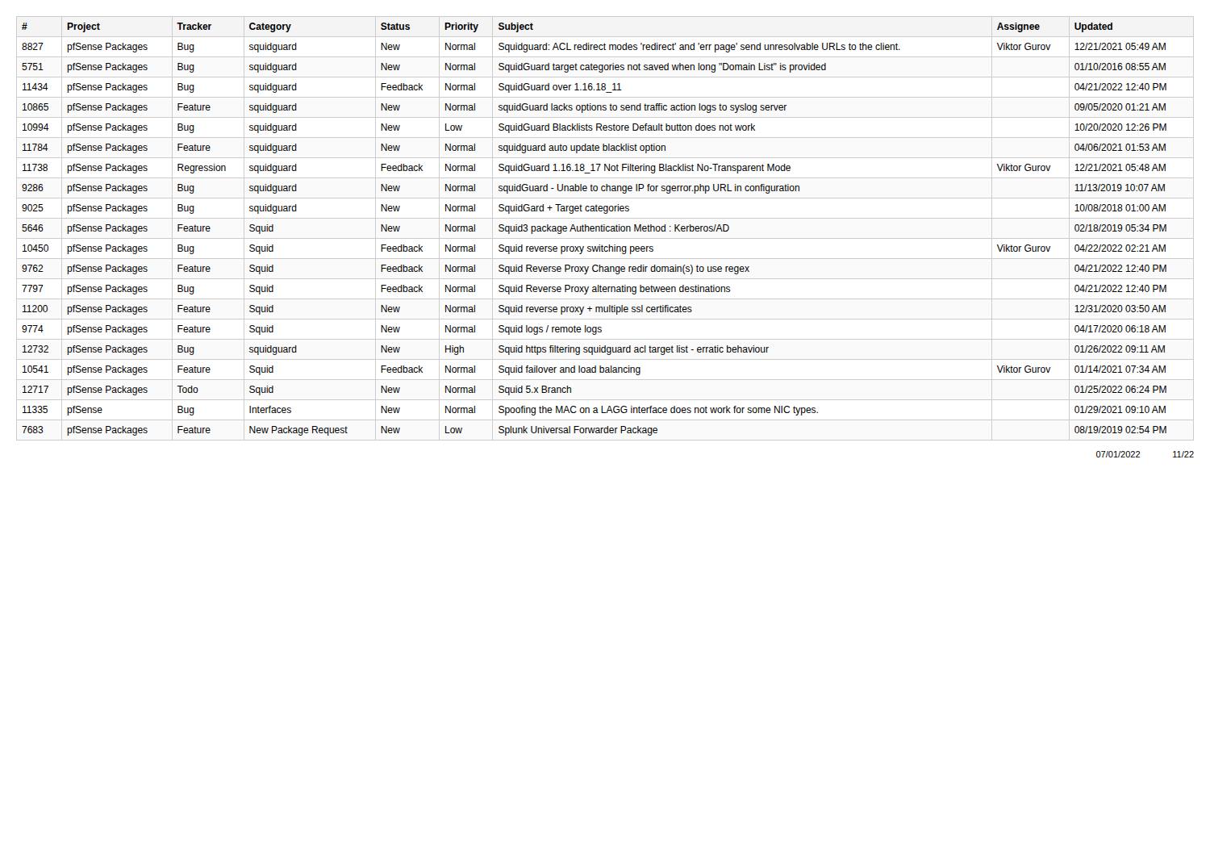| # | Project | Tracker | Category | Status | Priority | Subject | Assignee | Updated |
| --- | --- | --- | --- | --- | --- | --- | --- | --- |
| 8827 | pfSense Packages | Bug | squidguard | New | Normal | Squidguard: ACL redirect modes 'redirect' and 'err page' send unresolvable URLs to the client. | Viktor Gurov | 12/21/2021 05:49 AM |
| 5751 | pfSense Packages | Bug | squidguard | New | Normal | SquidGuard target categories not saved when long "Domain List" is provided | | 01/10/2016 08:55 AM |
| 11434 | pfSense Packages | Bug | squidguard | Feedback | Normal | SquidGuard over 1.16.18_11 | | 04/21/2022 12:40 PM |
| 10865 | pfSense Packages | Feature | squidguard | New | Normal | squidGuard lacks options to send traffic action logs to syslog server | | 09/05/2020 01:21 AM |
| 10994 | pfSense Packages | Bug | squidguard | New | Low | SquidGuard Blacklists Restore Default button does not work | | 10/20/2020 12:26 PM |
| 11784 | pfSense Packages | Feature | squidguard | New | Normal | squidguard auto update blacklist option | | 04/06/2021 01:53 AM |
| 11738 | pfSense Packages | Regression | squidguard | Feedback | Normal | SquidGuard 1.16.18_17 Not Filtering Blacklist No-Transparent Mode | Viktor Gurov | 12/21/2021 05:48 AM |
| 9286 | pfSense Packages | Bug | squidguard | New | Normal | squidGuard - Unable to change IP for sgerror.php URL in configuration | | 11/13/2019 10:07 AM |
| 9025 | pfSense Packages | Bug | squidguard | New | Normal | SquidGard + Target categories | | 10/08/2018 01:00 AM |
| 5646 | pfSense Packages | Feature | Squid | New | Normal | Squid3 package Authentication Method : Kerberos/AD | | 02/18/2019 05:34 PM |
| 10450 | pfSense Packages | Bug | Squid | Feedback | Normal | Squid reverse proxy switching peers | Viktor Gurov | 04/22/2022 02:21 AM |
| 9762 | pfSense Packages | Feature | Squid | Feedback | Normal | Squid Reverse Proxy Change redir domain(s) to use regex | | 04/21/2022 12:40 PM |
| 7797 | pfSense Packages | Bug | Squid | Feedback | Normal | Squid Reverse Proxy alternating between destinations | | 04/21/2022 12:40 PM |
| 11200 | pfSense Packages | Feature | Squid | New | Normal | Squid reverse proxy + multiple ssl certificates | | 12/31/2020 03:50 AM |
| 9774 | pfSense Packages | Feature | Squid | New | Normal | Squid logs / remote logs | | 04/17/2020 06:18 AM |
| 12732 | pfSense Packages | Bug | squidguard | New | High | Squid https filtering squidguard acl target list - erratic behaviour | | 01/26/2022 09:11 AM |
| 10541 | pfSense Packages | Feature | Squid | Feedback | Normal | Squid failover and load balancing | Viktor Gurov | 01/14/2021 07:34 AM |
| 12717 | pfSense Packages | Todo | Squid | New | Normal | Squid 5.x Branch | | 01/25/2022 06:24 PM |
| 11335 | pfSense | Bug | Interfaces | New | Normal | Spoofing the MAC on a LAGG interface does not work for some NIC types. | | 01/29/2021 09:10 AM |
| 7683 | pfSense Packages | Feature | New Package Request | New | Low | Splunk Universal Forwarder Package | | 08/19/2019 02:54 PM |
07/01/2022 11/22